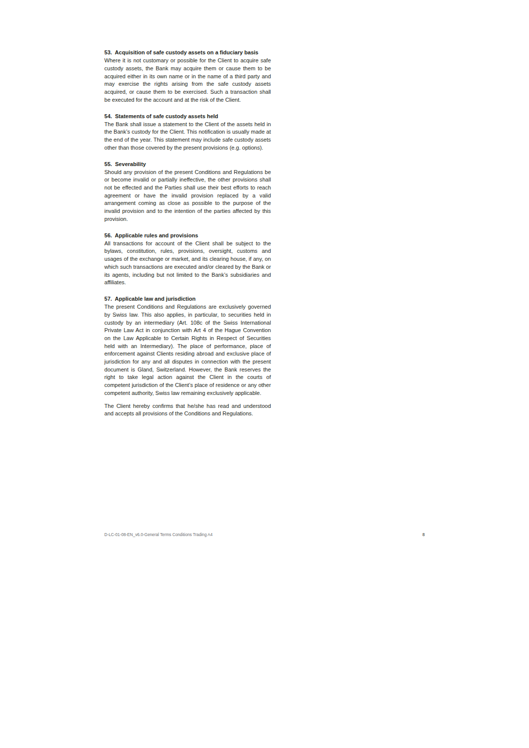53. Acquisition of safe custody assets on a fiduciary basis
Where it is not customary or possible for the Client to acquire safe custody assets, the Bank may acquire them or cause them to be acquired either in its own name or in the name of a third party and may exercise the rights arising from the safe custody assets acquired, or cause them to be exercised. Such a transaction shall be executed for the account and at the risk of the Client.
54. Statements of safe custody assets held
The Bank shall issue a statement to the Client of the assets held in the Bank’s custody for the Client. This notification is usually made at the end of the year. This statement may include safe custody assets other than those covered by the present provisions (e.g. options).
55. Severability
Should any provision of the present Conditions and Regulations be or become invalid or partially ineffective, the other provisions shall not be effected and the Parties shall use their best efforts to reach agreement or have the invalid provision replaced by a valid arrangement coming as close as possible to the purpose of the invalid provision and to the intention of the parties affected by this provision.
56. Applicable rules and provisions
All transactions for account of the Client shall be subject to the bylaws, constitution, rules, provisions, oversight, customs and usages of the exchange or market, and its clearing house, if any, on which such transactions are executed and/or cleared by the Bank or its agents, including but not limited to the Bank’s subsidiaries and affiliates.
57. Applicable law and jurisdiction
The present Conditions and Regulations are exclusively governed by Swiss law. This also applies, in particular, to securities held in custody by an intermediary (Art. 108c of the Swiss International Private Law Act in conjunction with Art 4 of the Hague Convention on the Law Applicable to Certain Rights in Respect of Securities held with an Intermediary). The place of performance, place of enforcement against Clients residing abroad and exclusive place of jurisdiction for any and all disputes in connection with the present document is Gland, Switzerland. However, the Bank reserves the right to take legal action against the Client in the courts of competent jurisdiction of the Client’s place of residence or any other competent authority, Swiss law remaining exclusively applicable.
The Client hereby confirms that he/she has read and understood and accepts all provisions of the Conditions and Regulations.
D-LC-01-08-EN_v6.0-General Terms Conditions Trading A4 8